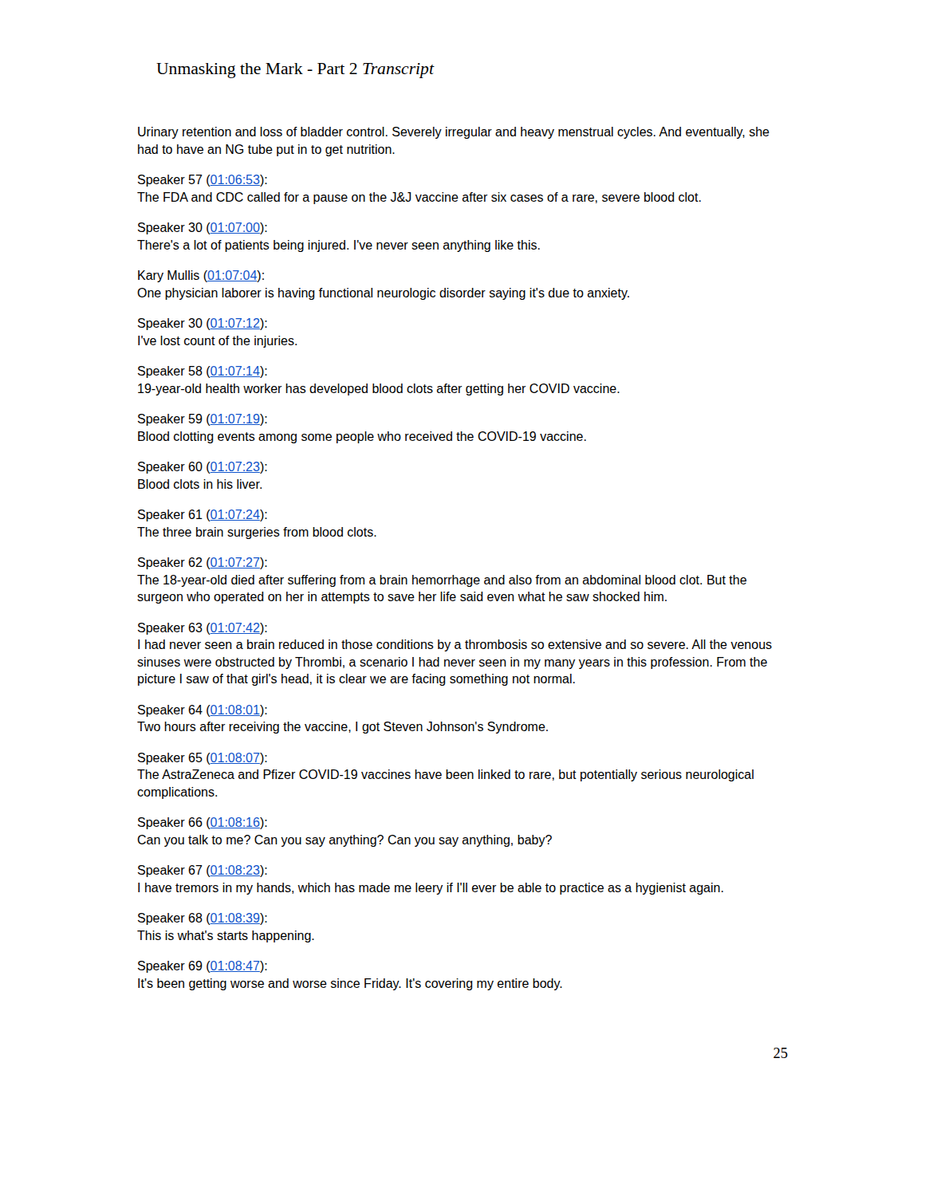Unmasking the Mark - Part 2 Transcript
Urinary retention and loss of bladder control. Severely irregular and heavy menstrual cycles. And eventually, she had to have an NG tube put in to get nutrition.
Speaker 57 (01:06:53): The FDA and CDC called for a pause on the J&J vaccine after six cases of a rare, severe blood clot.
Speaker 30 (01:07:00): There's a lot of patients being injured. I've never seen anything like this.
Kary Mullis (01:07:04): One physician laborer is having functional neurologic disorder saying it's due to anxiety.
Speaker 30 (01:07:12): I've lost count of the injuries.
Speaker 58 (01:07:14): 19-year-old health worker has developed blood clots after getting her COVID vaccine.
Speaker 59 (01:07:19): Blood clotting events among some people who received the COVID-19 vaccine.
Speaker 60 (01:07:23): Blood clots in his liver.
Speaker 61 (01:07:24): The three brain surgeries from blood clots.
Speaker 62 (01:07:27): The 18-year-old died after suffering from a brain hemorrhage and also from an abdominal blood clot. But the surgeon who operated on her in attempts to save her life said even what he saw shocked him.
Speaker 63 (01:07:42): I had never seen a brain reduced in those conditions by a thrombosis so extensive and so severe. All the venous sinuses were obstructed by Thrombi, a scenario I had never seen in my many years in this profession. From the picture I saw of that girl's head, it is clear we are facing something not normal.
Speaker 64 (01:08:01): Two hours after receiving the vaccine, I got Steven Johnson's Syndrome.
Speaker 65 (01:08:07): The AstraZeneca and Pfizer COVID-19 vaccines have been linked to rare, but potentially serious neurological complications.
Speaker 66 (01:08:16): Can you talk to me? Can you say anything? Can you say anything, baby?
Speaker 67 (01:08:23): I have tremors in my hands, which has made me leery if I'll ever be able to practice as a hygienist again.
Speaker 68 (01:08:39): This is what's starts happening.
Speaker 69 (01:08:47): It's been getting worse and worse since Friday. It's covering my entire body.
25